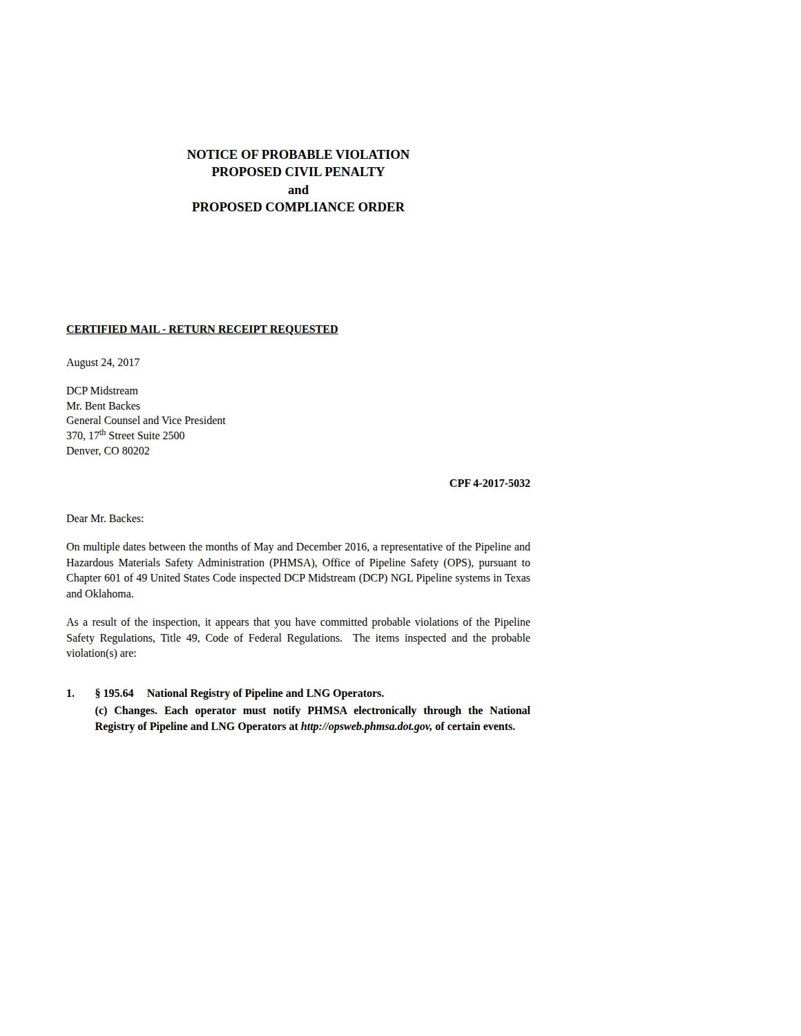NOTICE OF PROBABLE VIOLATION
PROPOSED CIVIL PENALTY
and
PROPOSED COMPLIANCE ORDER
CERTIFIED MAIL - RETURN RECEIPT REQUESTED
August 24, 2017
DCP Midstream
Mr. Bent Backes
General Counsel and Vice President
370, 17th Street Suite 2500
Denver, CO 80202
CPF 4-2017-5032
Dear Mr. Backes:
On multiple dates between the months of May and December 2016, a representative of the Pipeline and Hazardous Materials Safety Administration (PHMSA), Office of Pipeline Safety (OPS), pursuant to Chapter 601 of 49 United States Code inspected DCP Midstream (DCP) NGL Pipeline systems in Texas and Oklahoma.
As a result of the inspection, it appears that you have committed probable violations of the Pipeline Safety Regulations, Title 49, Code of Federal Regulations. The items inspected and the probable violation(s) are:
1.
§ 195.64 National Registry of Pipeline and LNG Operators.
(c) Changes. Each operator must notify PHMSA electronically through the National Registry of Pipeline and LNG Operators at http://opsweb.phmsa.dot.gov, of certain events.